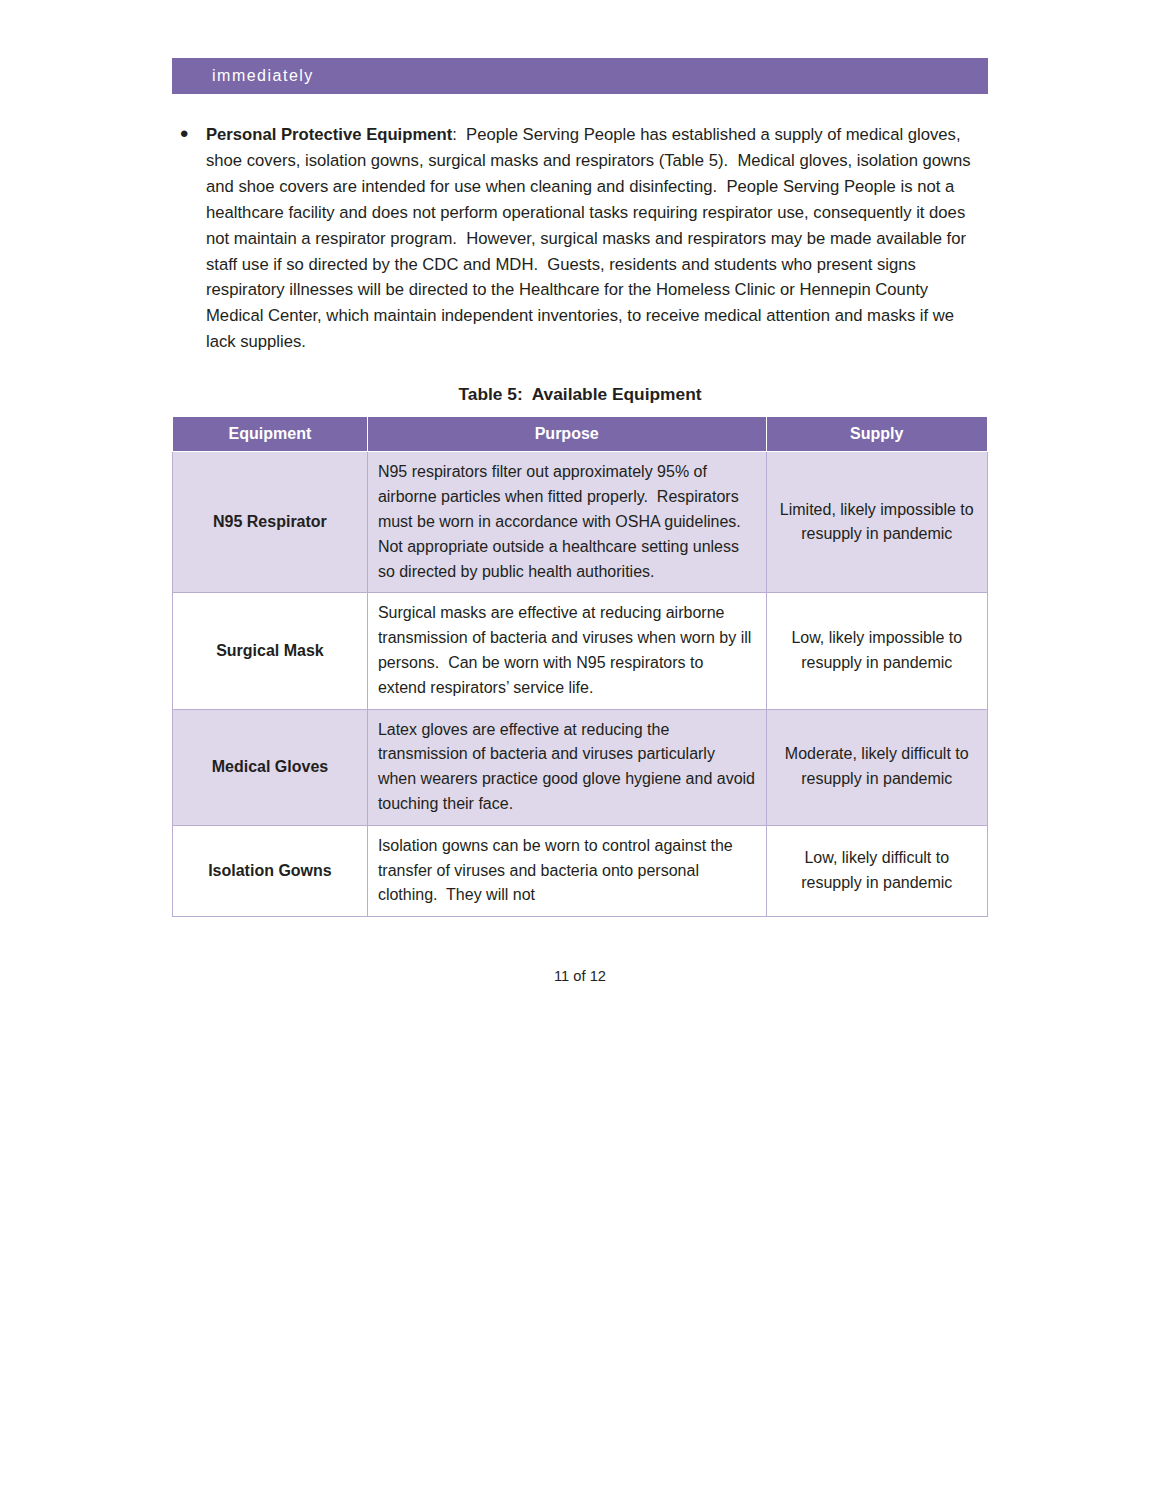immediately
Personal Protective Equipment: People Serving People has established a supply of medical gloves, shoe covers, isolation gowns, surgical masks and respirators (Table 5). Medical gloves, isolation gowns and shoe covers are intended for use when cleaning and disinfecting. People Serving People is not a healthcare facility and does not perform operational tasks requiring respirator use, consequently it does not maintain a respirator program. However, surgical masks and respirators may be made available for staff use if so directed by the CDC and MDH. Guests, residents and students who present signs respiratory illnesses will be directed to the Healthcare for the Homeless Clinic or Hennepin County Medical Center, which maintain independent inventories, to receive medical attention and masks if we lack supplies.
Table 5: Available Equipment
| Equipment | Purpose | Supply |
| --- | --- | --- |
| N95 Respirator | N95 respirators filter out approximately 95% of airborne particles when fitted properly. Respirators must be worn in accordance with OSHA guidelines. Not appropriate outside a healthcare setting unless so directed by public health authorities. | Limited, likely impossible to resupply in pandemic |
| Surgical Mask | Surgical masks are effective at reducing airborne transmission of bacteria and viruses when worn by ill persons. Can be worn with N95 respirators to extend respirators’ service life. | Low, likely impossible to resupply in pandemic |
| Medical Gloves | Latex gloves are effective at reducing the transmission of bacteria and viruses particularly when wearers practice good glove hygiene and avoid touching their face. | Moderate, likely difficult to resupply in pandemic |
| Isolation Gowns | Isolation gowns can be worn to control against the transfer of viruses and bacteria onto personal clothing. They will not | Low, likely difficult to resupply in pandemic |
11 of 12